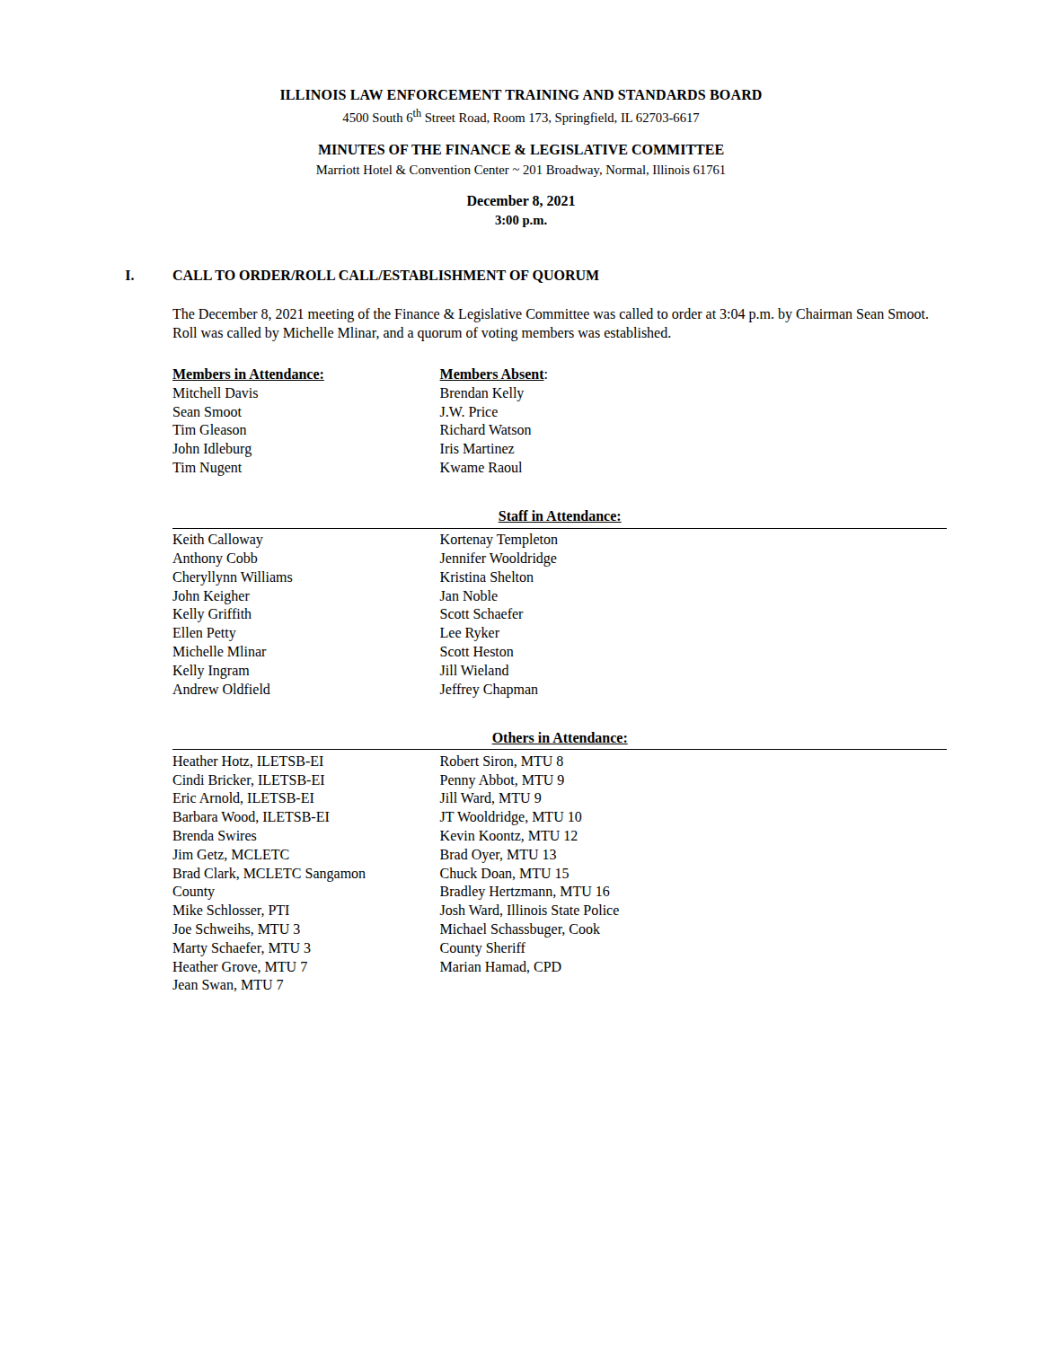ILLINOIS LAW ENFORCEMENT TRAINING AND STANDARDS BOARD
4500 South 6th Street Road, Room 173, Springfield, IL 62703-6617
MINUTES OF THE FINANCE & LEGISLATIVE COMMITTEE
Marriott Hotel & Convention Center ~ 201 Broadway, Normal, Illinois 61761
December 8, 2021
3:00 p.m.
I. CALL TO ORDER/ROLL CALL/ESTABLISHMENT OF QUORUM
The December 8, 2021 meeting of the Finance & Legislative Committee was called to order at 3:04 p.m. by Chairman Sean Smoot. Roll was called by Michelle Mlinar, and a quorum of voting members was established.
| Members in Attendance: | Members Absent : |
| Mitchell Davis | Brendan Kelly |
| Sean Smoot | J.W. Price |
| Tim Gleason | Richard Watson |
| John Idleburg | Iris Martinez |
| Tim Nugent | Kwame Raoul |
Staff in Attendance:
| Keith Calloway | Kortenay Templeton |
| Anthony Cobb | Jennifer Wooldridge |
| Cheryllynn Williams | Kristina Shelton |
| John Keigher | Jan Noble |
| Kelly Griffith | Scott Schaefer |
| Ellen Petty | Lee Ryker |
| Michelle Mlinar | Scott Heston |
| Kelly Ingram | Jill Wieland |
| Andrew Oldfield | Jeffrey Chapman |
Others in Attendance:
| Heather Hotz, ILETSB-EI | Robert Siron, MTU 8 |
| Cindi Bricker, ILETSB-EI | Penny Abbot, MTU 9 |
| Eric Arnold, ILETSB-EI | Jill Ward, MTU 9 |
| Barbara Wood, ILETSB-EI | JT Wooldridge, MTU 10 |
| Brenda Swires | Kevin Koontz, MTU 12 |
| Jim Getz, MCLETC | Brad Oyer, MTU 13 |
| Brad Clark, MCLETC Sangamon | Chuck Doan, MTU 15 |
| County | Bradley Hertzmann, MTU 16 |
| Mike Schlosser, PTI | Josh Ward, Illinois State Police |
| Joe Schweihs, MTU 3 | Michael Schassbuger, Cook |
| Marty Schaefer, MTU 3 | County Sheriff |
| Heather Grove, MTU 7 | Marian Hamad, CPD |
| Jean Swan, MTU 7 | |